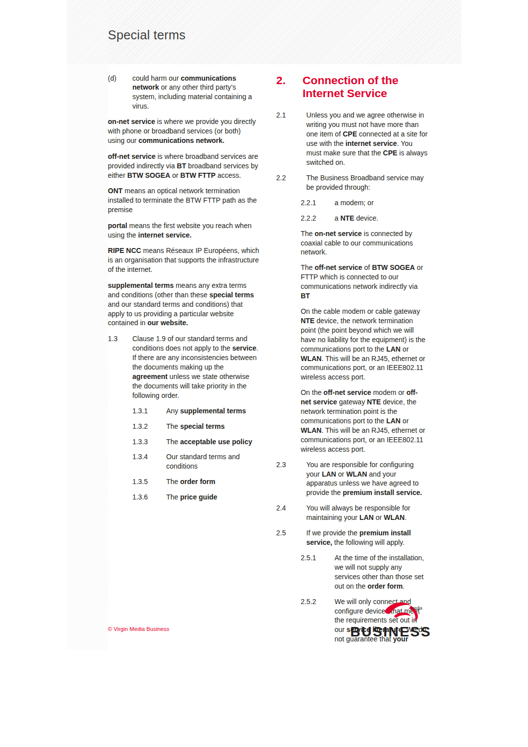Special terms
(d)
could harm our communications network or any other third party’s system, including material containing a virus.
on-net service is where we provide you directly with phone or broadband services (or both) using our communications network.
off-net service is where broadband services are provided indirectly via BT broadband services by either BTW SOGEA or BTW FTTP access.
ONT means an optical network termination installed to terminate the BTW FTTP path as the premise
portal means the first website you reach when using the internet service.
RIPE NCC means Réseaux IP Européens, which is an organisation that supports the infrastructure of the internet.
supplemental terms means any extra terms and conditions (other than these special terms and our standard terms and conditions) that apply to us providing a particular website contained in our website.
1.3
Clause 1.9 of our standard terms and conditions does not apply to the service. If there are any inconsistencies between the documents making up the agreement unless we state otherwise the documents will take priority in the following order.
1.3.1
Any supplemental terms
1.3.2
The special terms
1.3.3
The acceptable use policy
1.3.4
Our standard terms and conditions
1.3.5
The order form
1.3.6
The price guide
2. Connection of the Internet Service
2.1
Unless you and we agree otherwise in writing you must not have more than one item of CPE connected at a site for use with the internet service. You must make sure that the CPE is always switched on.
2.2
The Business Broadband service may be provided through:
2.2.1
a modem; or
2.2.2
a NTE device.
The on-net service is connected by coaxial cable to our communications network.
The off-net service of BTW SOGEA or FTTP which is connected to our communications network indirectly via BT
On the cable modem or cable gateway NTE device, the network termination point (the point beyond which we will have no liability for the equipment) is the communications port to the LAN or WLAN. This will be an RJ45, ethernet or communications port, or an IEEE802.11 wireless access port.
On the off-net service modem or off-net service gateway NTE device, the network termination point is the communications port to the LAN or WLAN. This will be an RJ45, ethernet or communications port, or an IEEE802.11 wireless access port.
2.3
You are responsible for configuring your LAN or WLAN and your apparatus unless we have agreed to provide the premium install service.
2.4
You will always be responsible for maintaining your LAN or WLAN.
2.5
If we provide the premium install service, the following will apply.
2.5.1
At the time of the installation, we will not supply any services other than those set out on the order form.
2.5.2
We will only connect and configure devices that meet the requirements set out in our service literature. We do not guarantee that your
© Virgin Media Business
media
BUSINESS